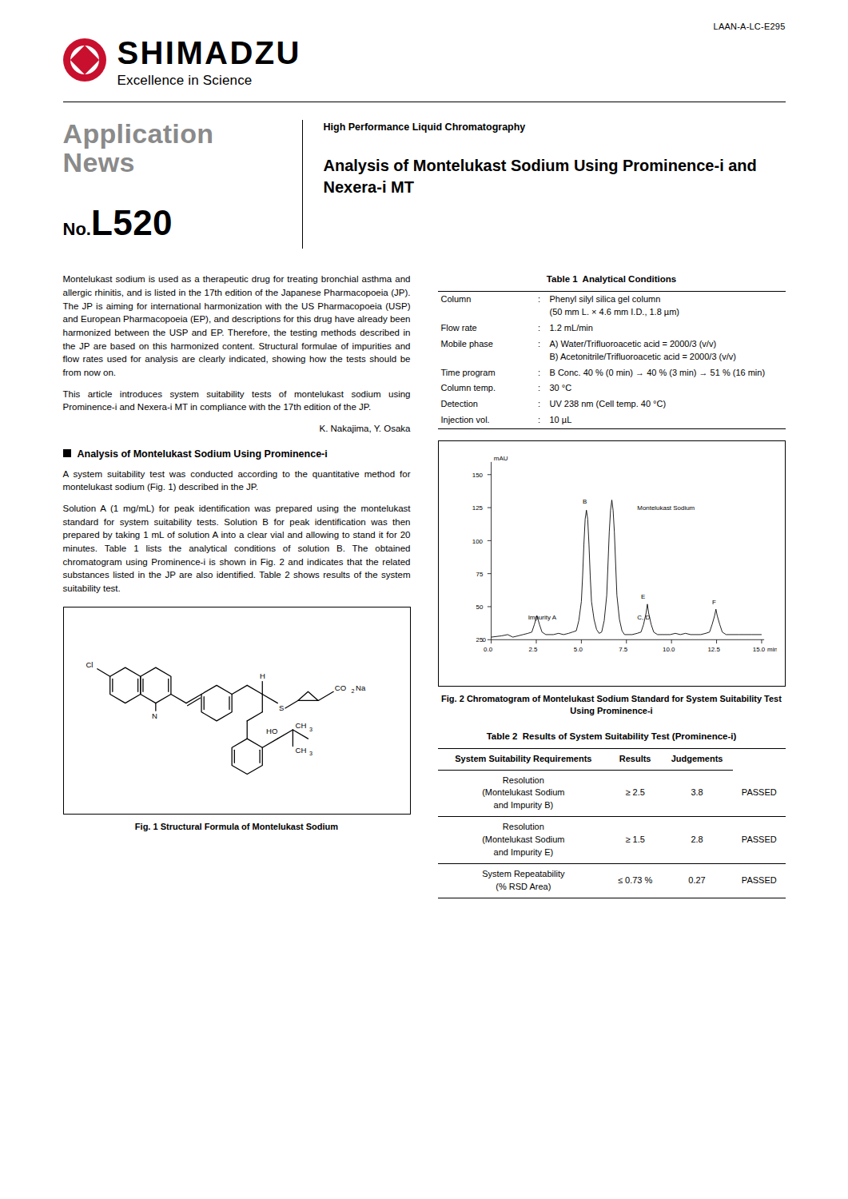LAAN-A-LC-E295
SHIMADZU
Excellence in Science
ApplicationNews
No.L520
High Performance Liquid Chromatography
Analysis of Montelukast Sodium Using Prominence-i and Nexera-i MT
Montelukast sodium is used as a therapeutic drug for treating bronchial asthma and allergic rhinitis, and is listed in the 17th edition of the Japanese Pharmacopoeia (JP). The JP is aiming for international harmonization with the US Pharmacopoeia (USP) and European Pharmacopoeia (EP), and descriptions for this drug have already been harmonized between the USP and EP. Therefore, the testing methods described in the JP are based on this harmonized content. Structural formulae of impurities and flow rates used for analysis are clearly indicated, showing how the tests should be from now on.
This article introduces system suitability tests of montelukast sodium using Prominence-i and Nexera-i MT in compliance with the 17th edition of the JP.
K. Nakajima, Y. Osaka
Analysis of Montelukast Sodium Using Prominence-i
A system suitability test was conducted according to the quantitative method for montelukast sodium (Fig. 1) described in the JP.
Solution A (1 mg/mL) for peak identification was prepared using the montelukast standard for system suitability tests. Solution B for peak identification was then prepared by taking 1 mL of solution A into a clear vial and allowing to stand it for 20 minutes. Table 1 lists the analytical conditions of solution B. The obtained chromatogram using Prominence-i is shown in Fig. 2 and indicates that the related substances listed in the JP are also identified. Table 2 shows results of the system suitability test.
Cl N H S CO 2 Na HO CH 3 CH 3
Fig. 1 Structural Formula of Montelukast Sodium
Table 1 Analytical Conditions
| Column | : | Phenyl silyl silica gel column (50 mm L. × 4.6 mm I.D., 1.8 µm) |
| Flow rate | : | 1.2 mL/min |
| Mobile phase | : | A) Water/Trifluoroacetic acid = 2000/3 (v/v) B) Acetonitrile/Trifluoroacetic acid = 2000/3 (v/v) |
| Time program | : | B Conc. 40 % (0 min) → 40 % (3 min) → 51 % (16 min) |
| Column temp. | : | 30 °C |
| Detection | : | UV 238 nm (Cell temp. 40 °C) |
| Injection vol. | : | 10 µL |
mAU 150 125 100 75 50 25 0.0 2.5 5.0 7.5 10.0 12.5 15.0 min 0 B C, D E F Impurity A Montelukast Sodium
Fig. 2 Chromatogram of Montelukast Sodium Standard for System Suitability Test Using Prominence-i
Table 2 Results of System Suitability Test (Prominence-i)
| System Suitability Requirements | Results | Judgements |
| --- | --- | --- |
| Resolution (Montelukast Sodium and Impurity B) | ≥ 2.5 | 3.8 | PASSED |
| Resolution (Montelukast Sodium and Impurity E) | ≥ 1.5 | 2.8 | PASSED |
| System Repeatability (% RSD Area) | ≤ 0.73 % | 0.27 | PASSED |